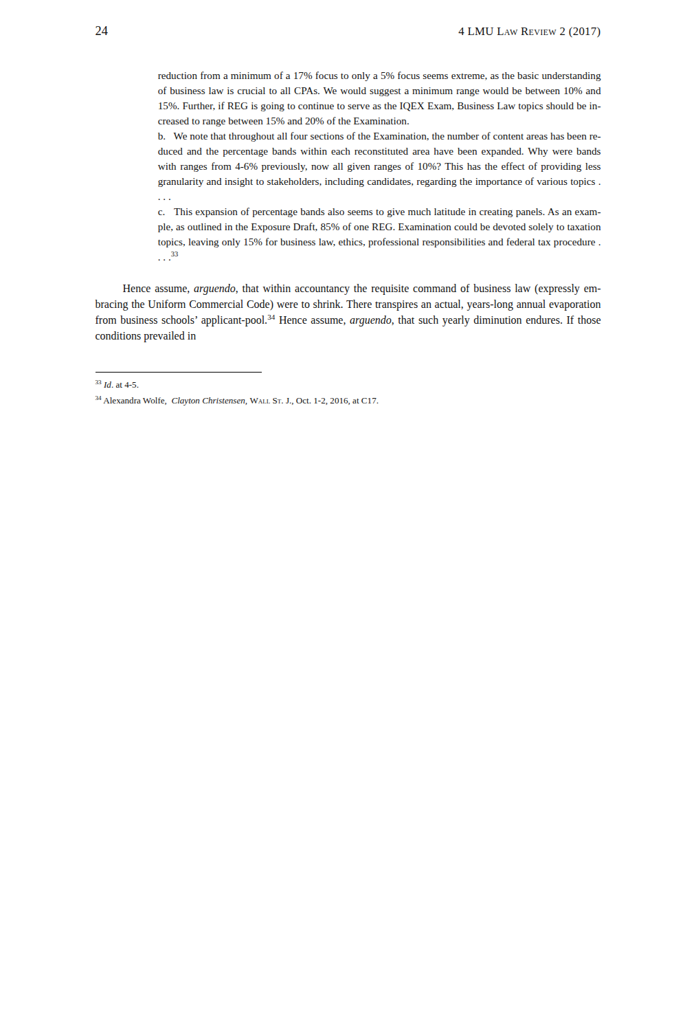24 4 LMU Law Review 2 (2017)
reduction from a minimum of a 17% focus to only a 5% focus seems extreme, as the basic understanding of business law is crucial to all CPAs. We would suggest a minimum range would be between 10% and 15%. Further, if REG is going to continue to serve as the IQEX Exam, Business Law topics should be increased to range between 15% and 20% of the Examination.
b. We note that throughout all four sections of the Examination, the number of content areas has been reduced and the percentage bands within each reconstituted area have been expanded. Why were bands with ranges from 4-6% previously, now all given ranges of 10%? This has the effect of providing less granularity and insight to stakeholders, including candidates, regarding the importance of various topics . . . .
c. This expansion of percentage bands also seems to give much latitude in creating panels. As an example, as outlined in the Exposure Draft, 85% of one REG. Examination could be devoted solely to taxation topics, leaving only 15% for business law, ethics, professional responsibilities and federal tax procedure . . . .33
Hence assume, arguendo, that within accountancy the requisite command of business law (expressly embracing the Uniform Commercial Code) were to shrink. There transpires an actual, years-long annual evaporation from business schools’ applicant-pool.34 Hence assume, arguendo, that such yearly diminution endures. If those conditions prevailed in
33 Id. at 4-5.
34 Alexandra Wolfe, Clayton Christensen, Wall St. J., Oct. 1-2, 2016, at C17.